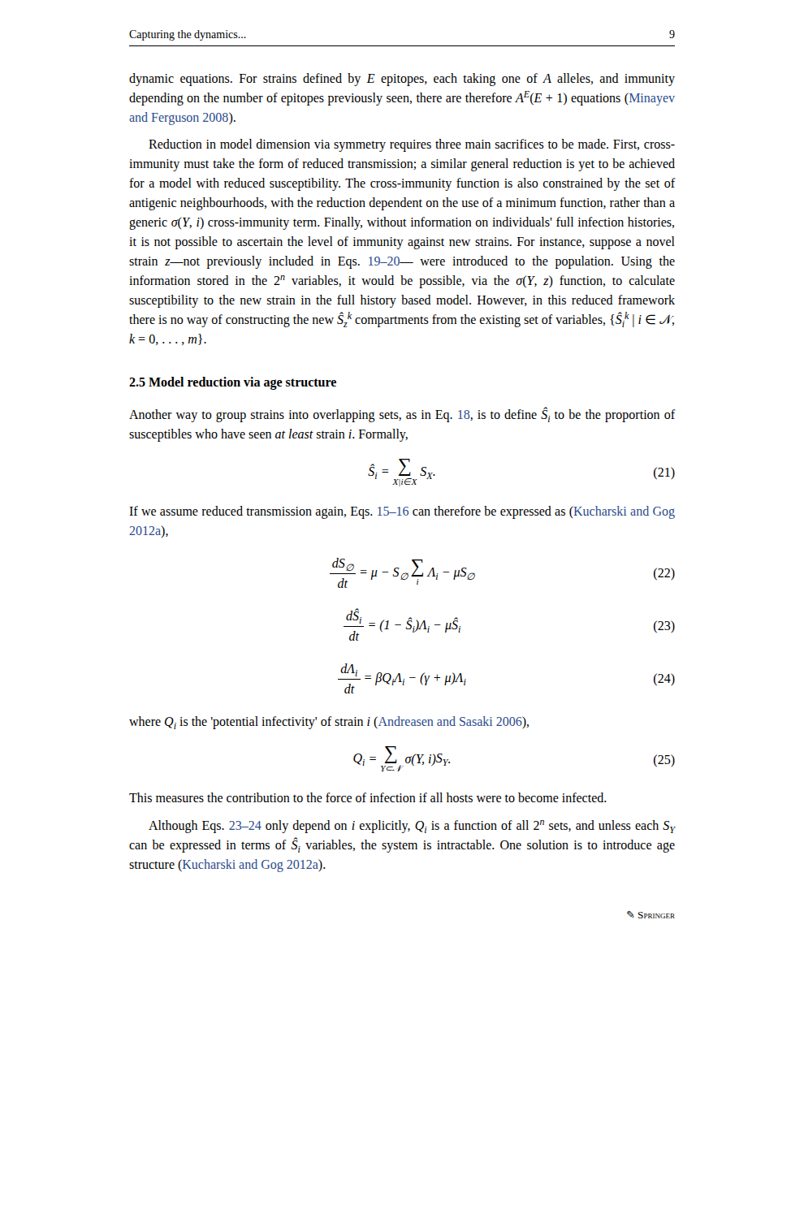Capturing the dynamics... 9
dynamic equations. For strains defined by E epitopes, each taking one of A alleles, and immunity depending on the number of epitopes previously seen, there are therefore AE(E + 1) equations (Minayev and Ferguson 2008).
Reduction in model dimension via symmetry requires three main sacrifices to be made. First, cross-immunity must take the form of reduced transmission; a similar general reduction is yet to be achieved for a model with reduced susceptibility. The cross-immunity function is also constrained by the set of antigenic neighbourhoods, with the reduction dependent on the use of a minimum function, rather than a generic σ(Y, i) cross-immunity term. Finally, without information on individuals' full infection histories, it is not possible to ascertain the level of immunity against new strains. For instance, suppose a novel strain z—not previously included in Eqs. 19–20— were introduced to the population. Using the information stored in the 2n variables, it would be possible, via the σ(Y, z) function, to calculate susceptibility to the new strain in the full history based model. However, in this reduced framework there is no way of constructing the new Ŝzk compartments from the existing set of variables, {Ŝik | i ∈ 𝒩, k = 0, . . . , m}.
2.5 Model reduction via age structure
Another way to group strains into overlapping sets, as in Eq. 18, is to define Ŝi to be the proportion of susceptibles who have seen at least strain i. Formally,
Ŝi = ∑X|i∈X SX. (21)
If we assume reduced transmission again, Eqs. 15–16 can therefore be expressed as (Kucharski and Gog 2012a),
dS∅dt = μ − S∅ ∑i Λi − μS∅ (22)
dŜi dt = (1 − Ŝi)Λi − μŜi (23)
d Λi dt = βQi Λi − (γ + μ)Λi (24)
where Qi is the 'potential infectivity' of strain i (Andreasen and Sasaki 2006),
Qi = ∑Y⊂𝒩 σ(Y, i)SY. (25)
This measures the contribution to the force of infection if all hosts were to become infected.
Although Eqs. 23–24 only depend on i explicitly, Qi is a function of all 2n sets, and unless each SY can be expressed in terms of Ŝi variables, the system is intractable. One solution is to introduce age structure (Kucharski and Gog 2012a).
✎ Springer